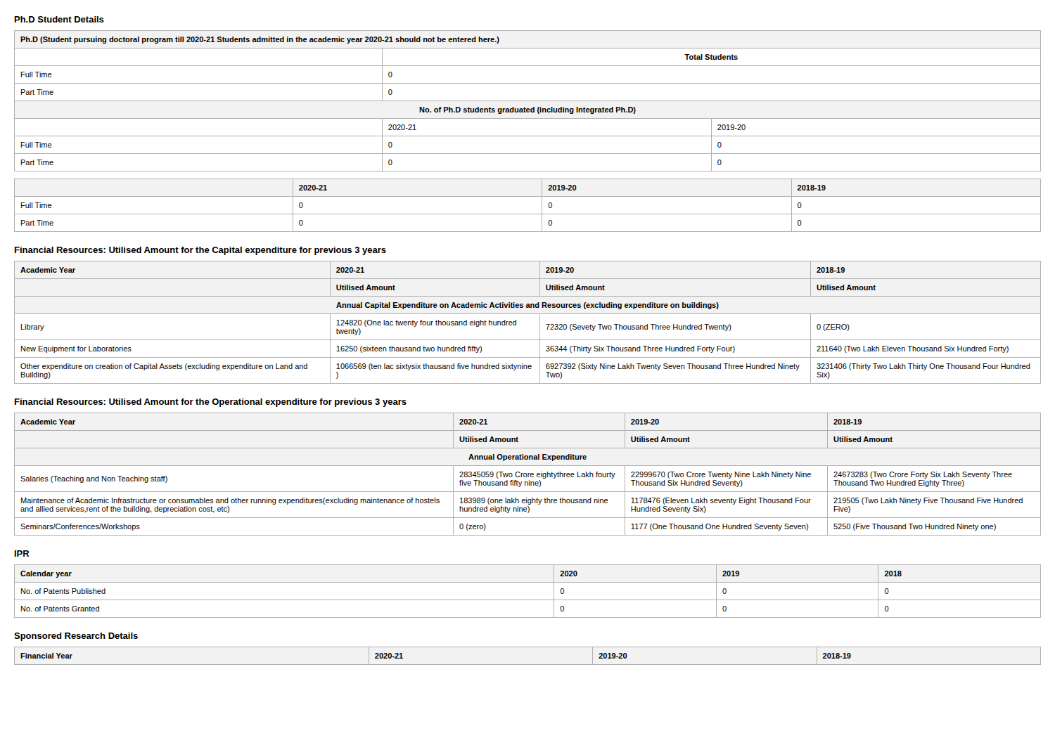Ph.D Student Details
| Ph.D (Student pursuing doctoral program till 2020-21 Students admitted in the academic year 2020-21 should not be entered here.) |
| --- |
| | Total Students |
| Full Time | 0 |
| Part Time | 0 |
| No. of Ph.D students graduated (including Integrated Ph.D) |
| | 2020-21 | 2019-20 |
| Full Time | 0 | 0 |
| Part Time | 0 | 0 |
| | 2020-21 | 2019-20 | 2018-19 |
| --- | --- | --- | --- |
| Full Time | 0 | 0 | 0 |
| Part Time | 0 | 0 | 0 |
Financial Resources: Utilised Amount for the Capital expenditure for previous 3 years
| Academic Year | 2020-21 | 2019-20 | 2018-19 |
| --- | --- | --- | --- |
| | Utilised Amount | Utilised Amount | Utilised Amount |
| Annual Capital Expenditure on Academic Activities and Resources (excluding expenditure on buildings) |
| Library | 124820 (One lac twenty four thousand eight hundred twenty) | 72320 (Sevety Two Thousand Three Hundred Twenty) | 0 (ZERO) |
| New Equipment for Laboratories | 16250 (sixteen thausand two hundred fifty) | 36344 (Thirty Six Thousand Three Hundred Forty Four) | 211640 (Two Lakh Eleven Thousand Six Hundred Forty) |
| Other expenditure on creation of Capital Assets (excluding expenditure on Land and Building) | 1066569 (ten lac sixtysix thausand five hundred sixtynine ) | 6927392 (Sixty Nine Lakh Twenty Seven Thousand Three Hundred Ninety Two) | 3231406 (Thirty Two Lakh Thirty One Thousand Four Hundred Six) |
Financial Resources: Utilised Amount for the Operational expenditure for previous 3 years
| Academic Year | 2020-21 | 2019-20 | 2018-19 |
| --- | --- | --- | --- |
| | Utilised Amount | Utilised Amount | Utilised Amount |
| Annual Operational Expenditure |
| Salaries (Teaching and Non Teaching staff) | 28345059 (Two Crore eightythree Lakh fourty five Thousand fifty nine) | 22999670 (Two Crore Twenty Nine Lakh Ninety Nine Thousand Six Hundred Seventy) | 24673283 (Two Crore Forty Six Lakh Seventy Three Thousand Two Hundred Eighty Three) |
| Maintenance of Academic Infrastructure or consumables and other running expenditures(excluding maintenance of hostels and allied services,rent of the building, depreciation cost, etc) | 183989 (one lakh eighty thre thousand nine hundred eighty nine) | 1178476 (Eleven Lakh seventy Eight Thousand Four Hundred Seventy Six) | 219505 (Two Lakh Ninety Five Thousand Five Hundred Five) |
| Seminars/Conferences/Workshops | 0 (zero) | 1177 (One Thousand One Hundred Seventy Seven) | 5250 (Five Thousand Two Hundred Ninety one) |
IPR
| Calendar year | 2020 | 2019 | 2018 |
| --- | --- | --- | --- |
| No. of Patents Published | 0 | 0 | 0 |
| No. of Patents Granted | 0 | 0 | 0 |
Sponsored Research Details
| Financial Year | 2020-21 | 2019-20 | 2018-19 |
| --- | --- | --- | --- |